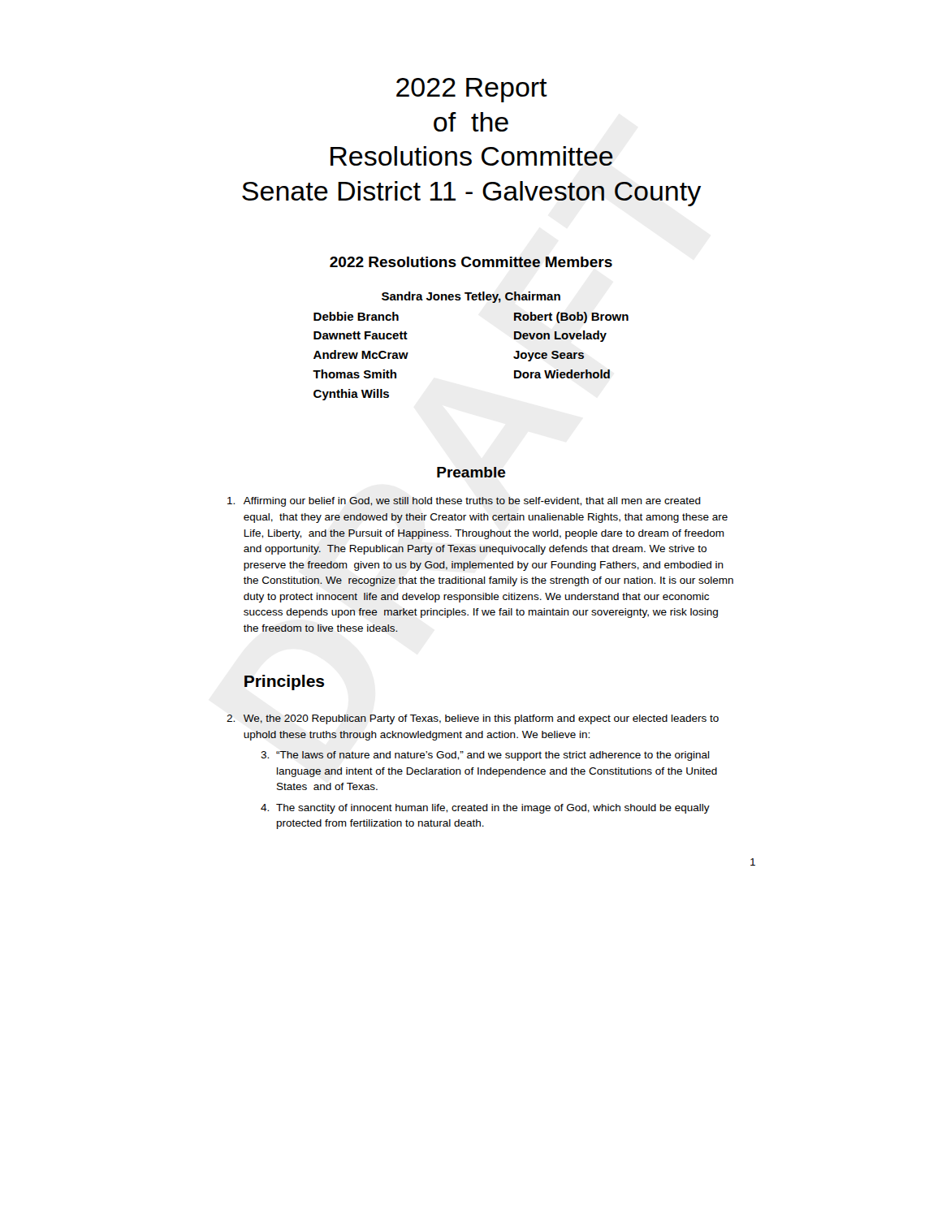DRAFT
2022 Report of the Resolutions Committee Senate District 11 - Galveston County
2022 Resolutions Committee Members
Sandra Jones Tetley, Chairman
| Debbie Branch | Robert (Bob) Brown |
| Dawnett Faucett | Devon Lovelady |
| Andrew McCraw | Joyce Sears |
| Thomas Smith | Dora Wiederhold |
| Cynthia Wills | |
Preamble
Affirming our belief in God, we still hold these truths to be self-evident, that all men are created equal, that they are endowed by their Creator with certain unalienable Rights, that among these are Life, Liberty, and the Pursuit of Happiness. Throughout the world, people dare to dream of freedom and opportunity. The Republican Party of Texas unequivocally defends that dream. We strive to preserve the freedom given to us by God, implemented by our Founding Fathers, and embodied in the Constitution. We recognize that the traditional family is the strength of our nation. It is our solemn duty to protect innocent life and develop responsible citizens. We understand that our economic success depends upon free market principles. If we fail to maintain our sovereignty, we risk losing the freedom to live these ideals.
Principles
We, the 2020 Republican Party of Texas, believe in this platform and expect our elected leaders to uphold these truths through acknowledgment and action. We believe in:
“The laws of nature and nature’s God,” and we support the strict adherence to the original language and intent of the Declaration of Independence and the Constitutions of the United States and of Texas.
The sanctity of innocent human life, created in the image of God, which should be equally protected from fertilization to natural death.
1